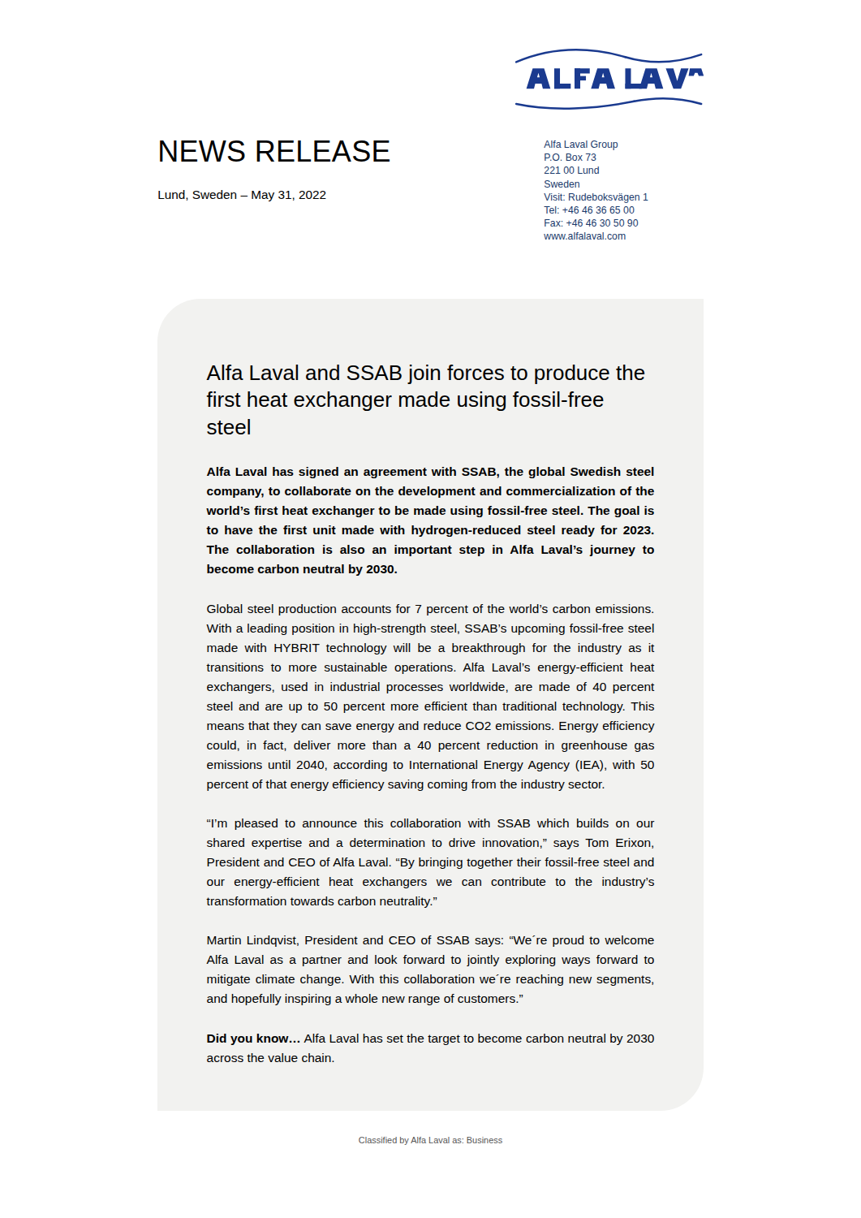NEWS RELEASE
Lund, Sweden – May 31, 2022
Alfa Laval Group
P.O. Box 73
221 00 Lund
Sweden
Visit: Rudeboksvägen 1
Tel: +46 46 36 65 00
Fax: +46 46 30 50 90
www.alfalaval.com
Alfa Laval and SSAB join forces to produce the first heat exchanger made using fossil-free steel
Alfa Laval has signed an agreement with SSAB, the global Swedish steel company, to collaborate on the development and commercialization of the world’s first heat exchanger to be made using fossil-free steel. The goal is to have the first unit made with hydrogen-reduced steel ready for 2023. The collaboration is also an important step in Alfa Laval’s journey to become carbon neutral by 2030.
Global steel production accounts for 7 percent of the world’s carbon emissions. With a leading position in high-strength steel, SSAB’s upcoming fossil-free steel made with HYBRIT technology will be a breakthrough for the industry as it transitions to more sustainable operations. Alfa Laval’s energy-efficient heat exchangers, used in industrial processes worldwide, are made of 40 percent steel and are up to 50 percent more efficient than traditional technology. This means that they can save energy and reduce CO2 emissions. Energy efficiency could, in fact, deliver more than a 40 percent reduction in greenhouse gas emissions until 2040, according to International Energy Agency (IEA), with 50 percent of that energy efficiency saving coming from the industry sector.
“I’m pleased to announce this collaboration with SSAB which builds on our shared expertise and a determination to drive innovation,” says Tom Erixon, President and CEO of Alfa Laval. “By bringing together their fossil-free steel and our energy-efficient heat exchangers we can contribute to the industry’s transformation towards carbon neutrality.”
Martin Lindqvist, President and CEO of SSAB says: “We´re proud to welcome Alfa Laval as a partner and look forward to jointly exploring ways forward to mitigate climate change. With this collaboration we´re reaching new segments, and hopefully inspiring a whole new range of customers.”
Did you know… Alfa Laval has set the target to become carbon neutral by 2030 across the value chain.
Classified by Alfa Laval as: Business